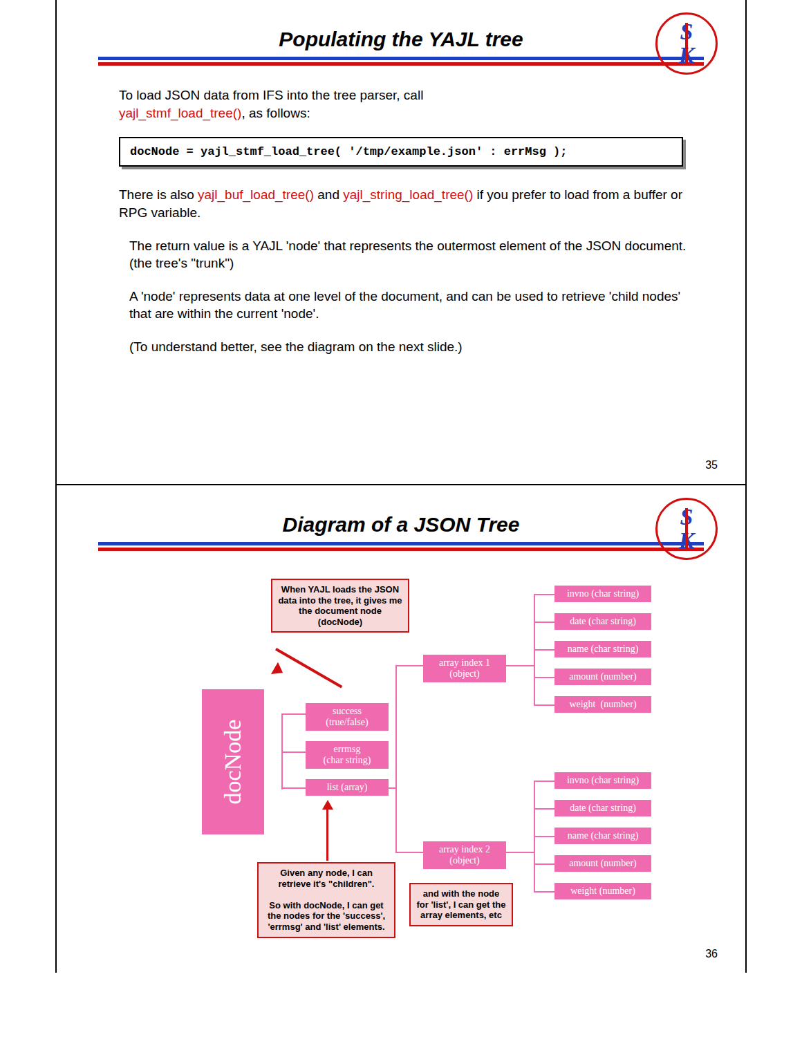S K
Populating the YAJL tree
To load JSON data from IFS into the tree parser, call
yajl_stmf_load_tree(), as follows:
docNode = yajl_stmf_load_tree( '/tmp/example.json' : errMsg );
There is also yajl_buf_load_tree() and yajl_string_load_tree() if you prefer to load from a buffer or RPG variable.
The return value is a YAJL 'node' that represents the outermost element of the JSON document. (the tree's "trunk")
A 'node' represents data at one level of the document, and can be used to retrieve 'child nodes' that are within the current 'node'.
(To understand better, see the diagram on the next slide.)
35
S K
Diagram of a JSON Tree
docNode
When YAJL loads the JSON data into the tree, it gives me the document node (docNode)
success
(true/false)
errmsg
(char string)
list (array)
array index 1
(object)
array index 2
(object)
invno (char string)
date (char string)
name (char string)
amount (number)
weight (number)
invno (char string)
date (char string)
name (char string)
amount (number)
weight (number)
Given any node, I can retrieve it's "children".
So with docNode, I can get the nodes for the 'success', 'errmsg' and 'list' elements.
and with the node for 'list', I can get the array elements, etc
36